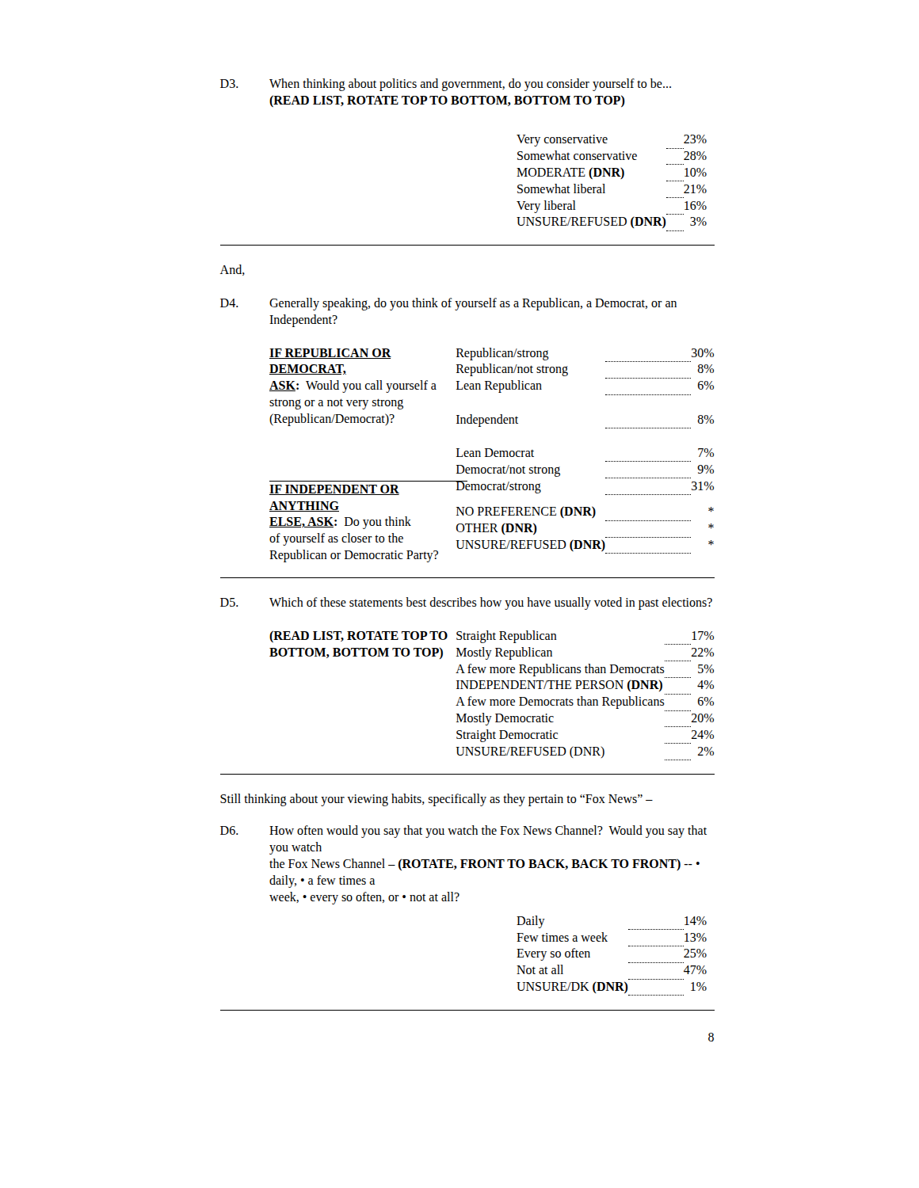D3.
When thinking about politics and government, do you consider yourself to be...
(READ LIST, ROTATE TOP TO BOTTOM, BOTTOM TO TOP)
| Very conservative | | 23% |
| Somewhat conservative | | 28% |
| MODERATE (DNR) | | 10% |
| Somewhat liberal | | 21% |
| Very liberal | | 16% |
| UNSURE/REFUSED (DNR) | | 3% |
And,
D4.
Generally speaking, do you think of yourself as a Republican, a Democrat, or an Independent?
IF REPUBLICAN OR DEMOCRAT,
ASK: Would you call yourself a
strong or a not very strong
(Republican/Democrat)?
IF INDEPENDENT OR ANYTHING
ELSE, ASK: Do you think
of yourself as closer to the
Republican or Democratic Party?
| Republican/strong | | 30% |
| Republican/not strong | | 8% |
| Lean Republican | | 6% |
| Independent | | 8% |
| Lean Democrat | | 7% |
| Democrat/not strong | | 9% |
| Democrat/strong | | 31% |
| NO PREFERENCE (DNR) | | * |
| OTHER (DNR) | | * |
| UNSURE/REFUSED (DNR) | | * |
D5.
Which of these statements best describes how you have usually voted in past elections?
(READ LIST, ROTATE TOP TO
BOTTOM, BOTTOM TO TOP)
| Straight Republican | | 17% |
| Mostly Republican | | 22% |
| A few more Republicans than Democrats | | 5% |
| INDEPENDENT/THE PERSON (DNR) | | 4% |
| A few more Democrats than Republicans | | 6% |
| Mostly Democratic | | 20% |
| Straight Democratic | | 24% |
| UNSURE/REFUSED (DNR) | | 2% |
Still thinking about your viewing habits, specifically as they pertain to “Fox News” –
D6.
How often would you say that you watch the Fox News Channel? Would you say that you watch
the Fox News Channel – (ROTATE, FRONT TO BACK, BACK TO FRONT) -- • daily, • a few times a
week, • every so often, or • not at all?
| Daily | | 14% |
| Few times a week | | 13% |
| Every so often | | 25% |
| Not at all | | 47% |
| UNSURE/DK (DNR) | | 1% |
8